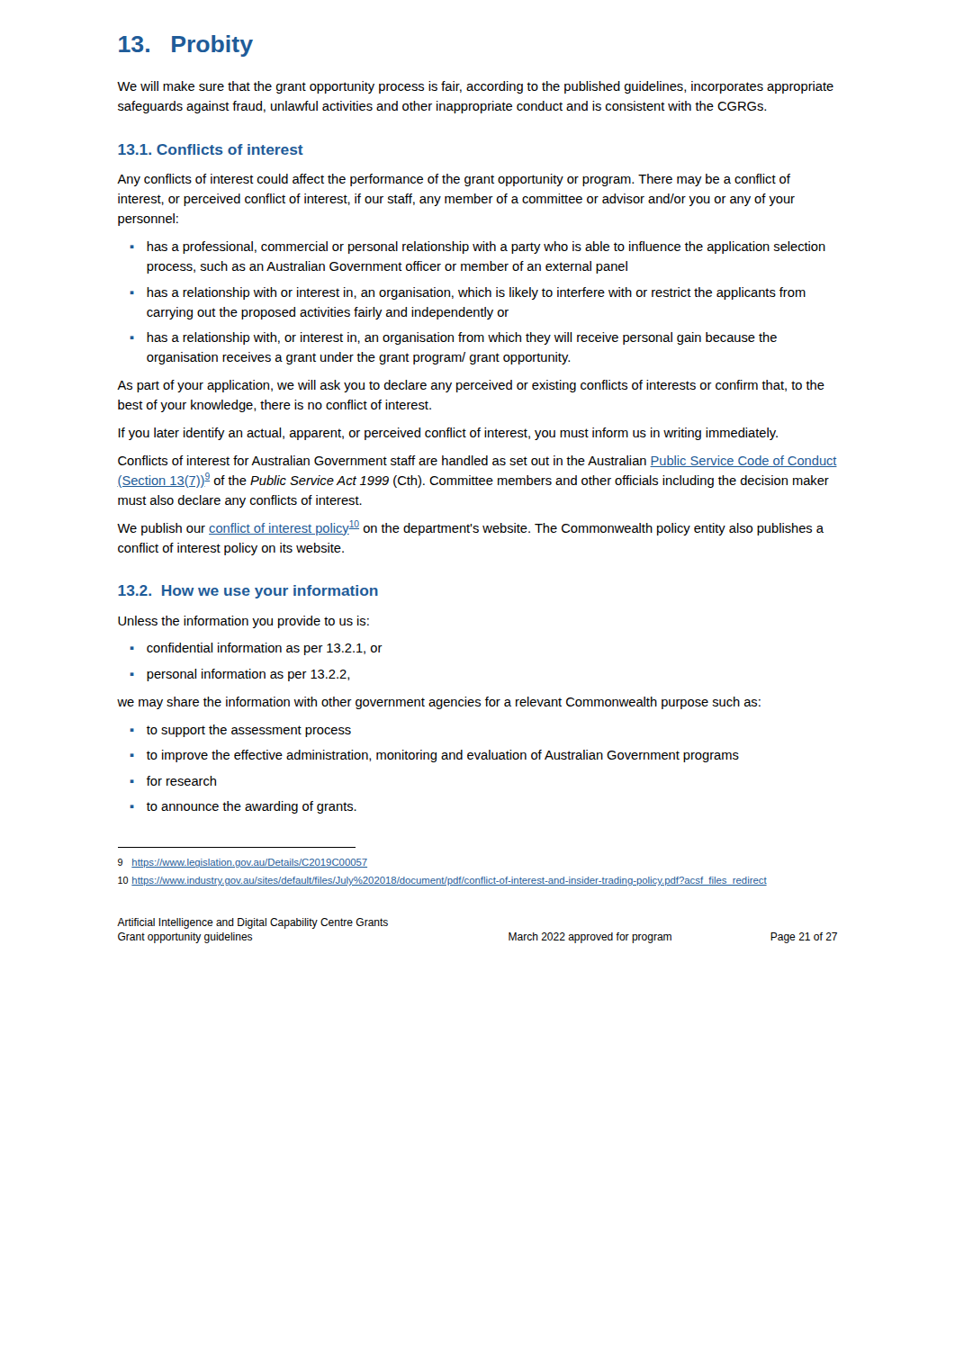13. Probity
We will make sure that the grant opportunity process is fair, according to the published guidelines, incorporates appropriate safeguards against fraud, unlawful activities and other inappropriate conduct and is consistent with the CGRGs.
13.1. Conflicts of interest
Any conflicts of interest could affect the performance of the grant opportunity or program. There may be a conflict of interest, or perceived conflict of interest, if our staff, any member of a committee or advisor and/or you or any of your personnel:
has a professional, commercial or personal relationship with a party who is able to influence the application selection process, such as an Australian Government officer or member of an external panel
has a relationship with or interest in, an organisation, which is likely to interfere with or restrict the applicants from carrying out the proposed activities fairly and independently or
has a relationship with, or interest in, an organisation from which they will receive personal gain because the organisation receives a grant under the grant program/ grant opportunity.
As part of your application, we will ask you to declare any perceived or existing conflicts of interests or confirm that, to the best of your knowledge, there is no conflict of interest.
If you later identify an actual, apparent, or perceived conflict of interest, you must inform us in writing immediately.
Conflicts of interest for Australian Government staff are handled as set out in the Australian Public Service Code of Conduct (Section 13(7))9 of the Public Service Act 1999 (Cth). Committee members and other officials including the decision maker must also declare any conflicts of interest.
We publish our conflict of interest policy10 on the department's website. The Commonwealth policy entity also publishes a conflict of interest policy on its website.
13.2. How we use your information
Unless the information you provide to us is:
confidential information as per 13.2.1, or
personal information as per 13.2.2,
we may share the information with other government agencies for a relevant Commonwealth purpose such as:
to support the assessment process
to improve the effective administration, monitoring and evaluation of Australian Government programs
for research
to announce the awarding of grants.
9 https://www.legislation.gov.au/Details/C2019C00057
10 https://www.industry.gov.au/sites/default/files/July%202018/document/pdf/conflict-of-interest-and-insider-trading-policy.pdf?acsf_files_redirect
Artificial Intelligence and Digital Capability Centre Grants
Grant opportunity guidelines
March 2022 approved for program
Page 21 of 27